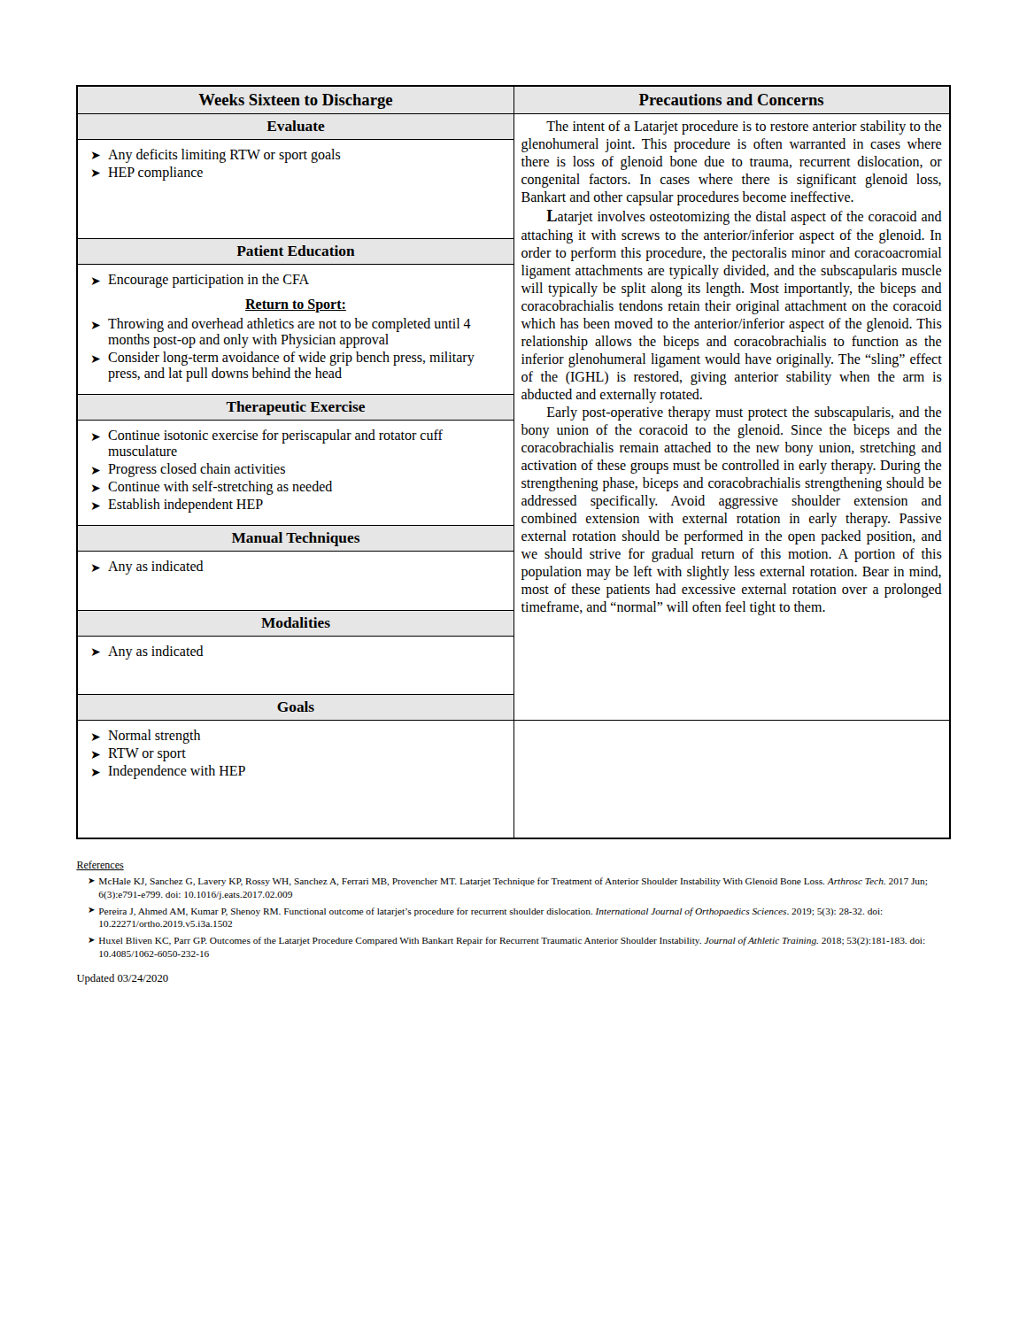| Weeks Sixteen to Discharge | Precautions and Concerns |
| --- | --- |
| Evaluate | The intent of a Latarjet procedure is to restore anterior stability to the glenohumeral joint. This procedure is often warranted in cases where there is loss of glenoid bone due to trauma, recurrent dislocation, or congenital factors. In cases where there is significant glenoid loss, Bankart and other capsular procedures become ineffective. L atarjet involves osteotomizing the distal aspect of the coracoid and attaching it with screws to the anterior/inferior aspect of the glenoid. In order to perform this procedure, the pectoralis minor and coracoacromial ligament attachments are typically divided, and the subscapularis muscle will typically be split along its length. Most importantly, the biceps and coracobrachialis tendons retain their original attachment on the coracoid which has been moved to the anterior/inferior aspect of the glenoid. This relationship allows the biceps and coracobrachialis to function as the inferior glenohumeral ligament would have originally. The “sling” effect of the (IGHL) is restored, giving anterior stability when the arm is abducted and externally rotated. Early post-operative therapy must protect the subscapularis, and the bony union of the coracoid to the glenoid. Since the biceps and the coracobrachialis remain attached to the new bony union, stretching and activation of these groups must be controlled in early therapy. During the strengthening phase, biceps and coracobrachialis strengthening should be addressed specifically. Avoid aggressive shoulder extension and combined extension with external rotation in early therapy. Passive external rotation should be performed in the open packed position, and we should strive for gradual return of this motion. A portion of this population may be left with slightly less external rotation. Bear in mind, most of these patients had excessive external rotation over a prolonged timeframe, and “normal” will often feel tight to them. |
| Any deficits limiting RTW or sport goals HEP compliance |
| Patient Education |
| Encourage participation in the CFA Return to Sport: Throwing and overhead athletics are not to be completed until 4 months post-op and only with Physician approval Consider long-term avoidance of wide grip bench press, military press, and lat pull downs behind the head |
| Therapeutic Exercise |
| Continue isotonic exercise for periscapular and rotator cuff musculature Progress closed chain activities Continue with self-stretching as needed Establish independent HEP |
| Manual Techniques |
| Any as indicated |
| Modalities |
| Any as indicated |
| Goals |
| Normal strength RTW or sport Independence with HEP | |
References
McHale KJ, Sanchez G, Lavery KP, Rossy WH, Sanchez A, Ferrari MB, Provencher MT. Latarjet Technique for Treatment of Anterior Shoulder Instability With Glenoid Bone Loss. Arthrosc Tech. 2017 Jun; 6(3):e791-e799. doi: 10.1016/j.eats.2017.02.009
Pereira J, Ahmed AM, Kumar P, Shenoy RM. Functional outcome of latarjet’s procedure for recurrent shoulder dislocation. International Journal of Orthopaedics Sciences. 2019; 5(3): 28-32. doi: 10.22271/ortho.2019.v5.i3a.1502
Huxel Bliven KC, Parr GP. Outcomes of the Latarjet Procedure Compared With Bankart Repair for Recurrent Traumatic Anterior Shoulder Instability. Journal of Athletic Training. 2018; 53(2):181-183. doi: 10.4085/1062-6050-232-16
Updated 03/24/2020